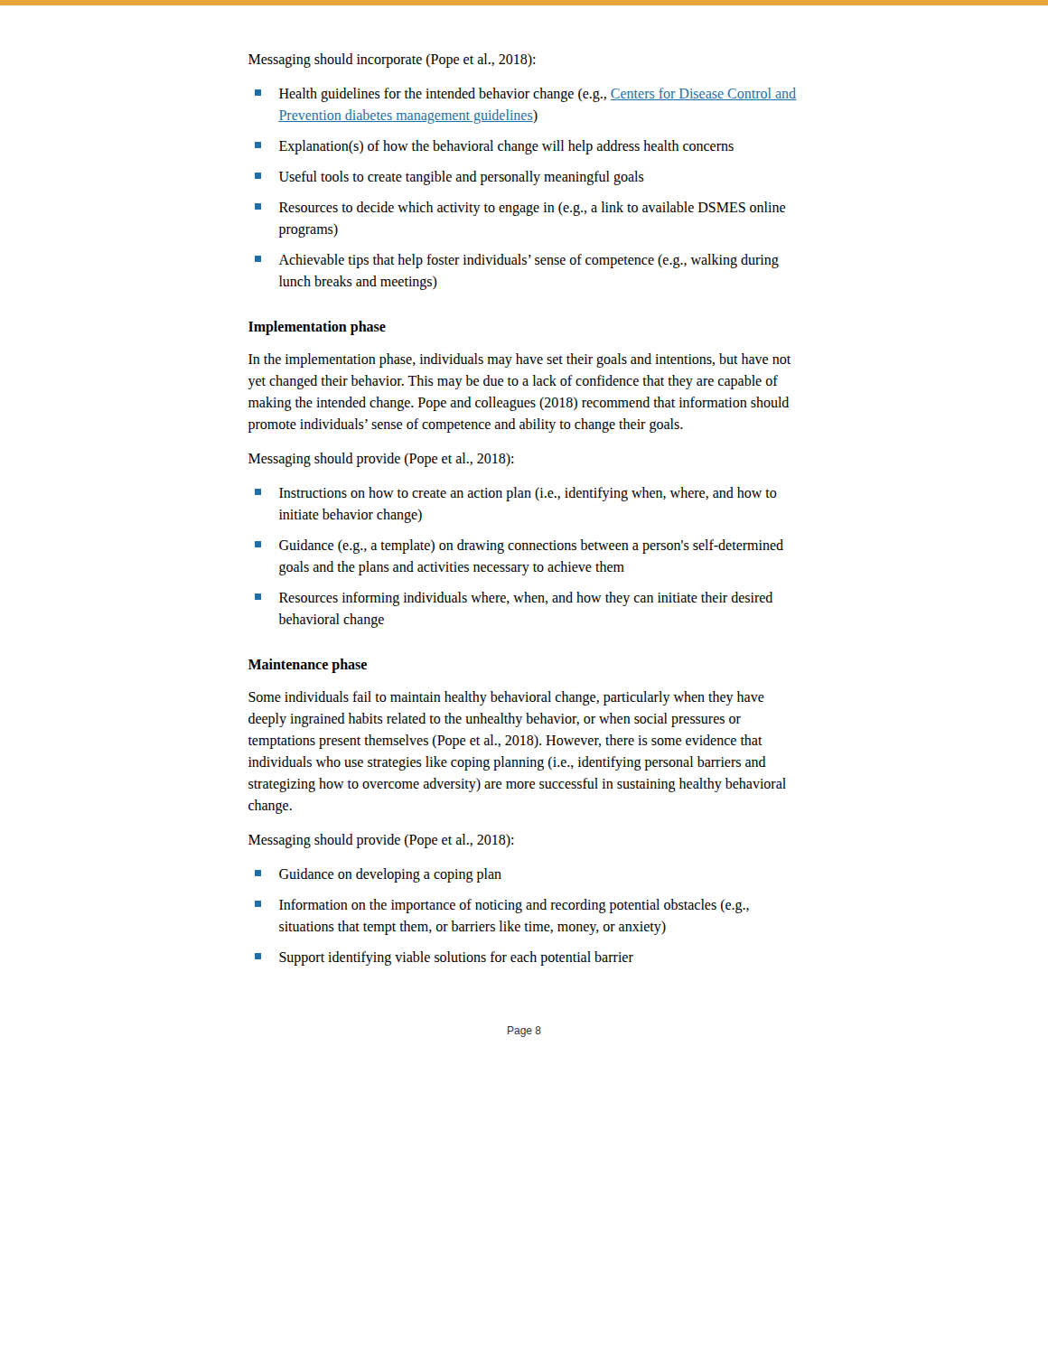Messaging should incorporate (Pope et al., 2018):
Health guidelines for the intended behavior change (e.g., Centers for Disease Control and Prevention diabetes management guidelines)
Explanation(s) of how the behavioral change will help address health concerns
Useful tools to create tangible and personally meaningful goals
Resources to decide which activity to engage in (e.g., a link to available DSMES online programs)
Achievable tips that help foster individuals’ sense of competence (e.g., walking during lunch breaks and meetings)
Implementation phase
In the implementation phase, individuals may have set their goals and intentions, but have not yet changed their behavior. This may be due to a lack of confidence that they are capable of making the intended change. Pope and colleagues (2018) recommend that information should promote individuals’ sense of competence and ability to change their goals.
Messaging should provide (Pope et al., 2018):
Instructions on how to create an action plan (i.e., identifying when, where, and how to initiate behavior change)
Guidance (e.g., a template) on drawing connections between a person's self-determined goals and the plans and activities necessary to achieve them
Resources informing individuals where, when, and how they can initiate their desired behavioral change
Maintenance phase
Some individuals fail to maintain healthy behavioral change, particularly when they have deeply ingrained habits related to the unhealthy behavior, or when social pressures or temptations present themselves (Pope et al., 2018). However, there is some evidence that individuals who use strategies like coping planning (i.e., identifying personal barriers and strategizing how to overcome adversity) are more successful in sustaining healthy behavioral change.
Messaging should provide (Pope et al., 2018):
Guidance on developing a coping plan
Information on the importance of noticing and recording potential obstacles (e.g., situations that tempt them, or barriers like time, money, or anxiety)
Support identifying viable solutions for each potential barrier
Page 8